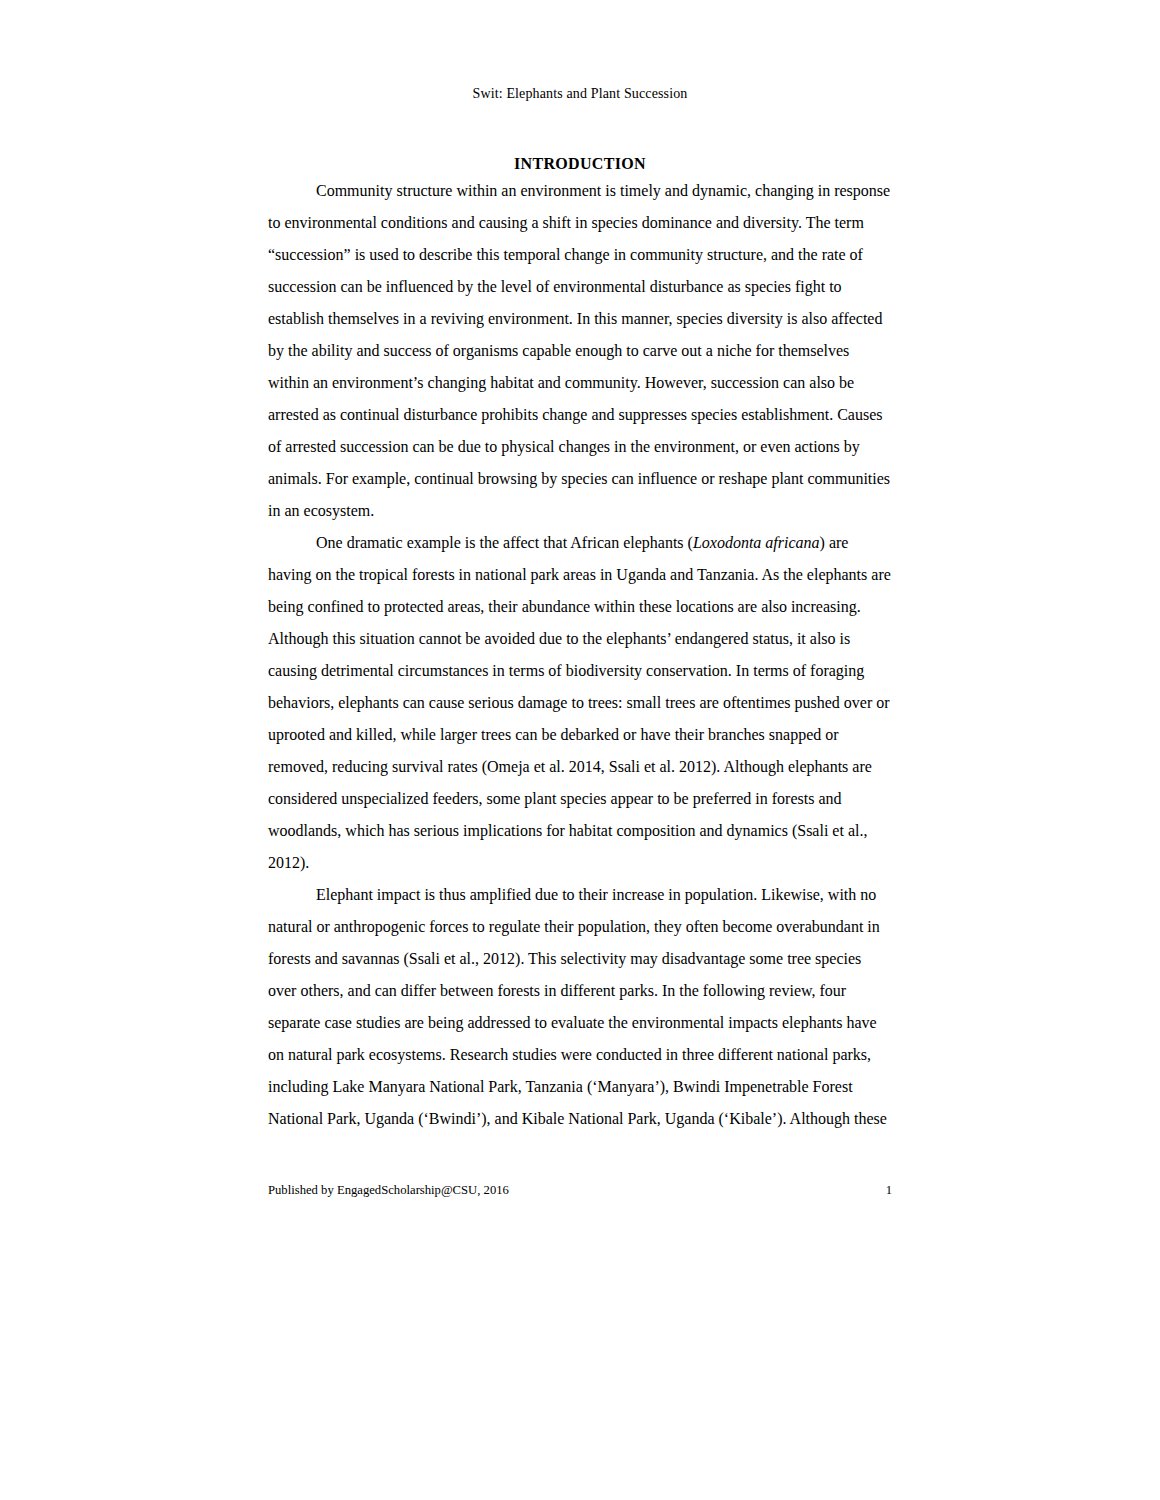Swit: Elephants and Plant Succession
Introduction
Community structure within an environment is timely and dynamic, changing in response to environmental conditions and causing a shift in species dominance and diversity. The term “succession” is used to describe this temporal change in community structure, and the rate of succession can be influenced by the level of environmental disturbance as species fight to establish themselves in a reviving environment. In this manner, species diversity is also affected by the ability and success of organisms capable enough to carve out a niche for themselves within an environment’s changing habitat and community. However, succession can also be arrested as continual disturbance prohibits change and suppresses species establishment. Causes of arrested succession can be due to physical changes in the environment, or even actions by animals. For example, continual browsing by species can influence or reshape plant communities in an ecosystem.
One dramatic example is the affect that African elephants (Loxodonta africana) are having on the tropical forests in national park areas in Uganda and Tanzania. As the elephants are being confined to protected areas, their abundance within these locations are also increasing. Although this situation cannot be avoided due to the elephants’ endangered status, it also is causing detrimental circumstances in terms of biodiversity conservation. In terms of foraging behaviors, elephants can cause serious damage to trees: small trees are oftentimes pushed over or uprooted and killed, while larger trees can be debarked or have their branches snapped or removed, reducing survival rates (Omeja et al. 2014, Ssali et al. 2012). Although elephants are considered unspecialized feeders, some plant species appear to be preferred in forests and woodlands, which has serious implications for habitat composition and dynamics (Ssali et al., 2012).
Elephant impact is thus amplified due to their increase in population. Likewise, with no natural or anthropogenic forces to regulate their population, they often become overabundant in forests and savannas (Ssali et al., 2012). This selectivity may disadvantage some tree species over others, and can differ between forests in different parks. In the following review, four separate case studies are being addressed to evaluate the environmental impacts elephants have on natural park ecosystems. Research studies were conducted in three different national parks, including Lake Manyara National Park, Tanzania (‘Manyara’), Bwindi Impenetrable Forest National Park, Uganda (‘Bwindi’), and Kibale National Park, Uganda (‘Kibale’). Although these
Published by EngagedScholarship@CSU, 2016
1